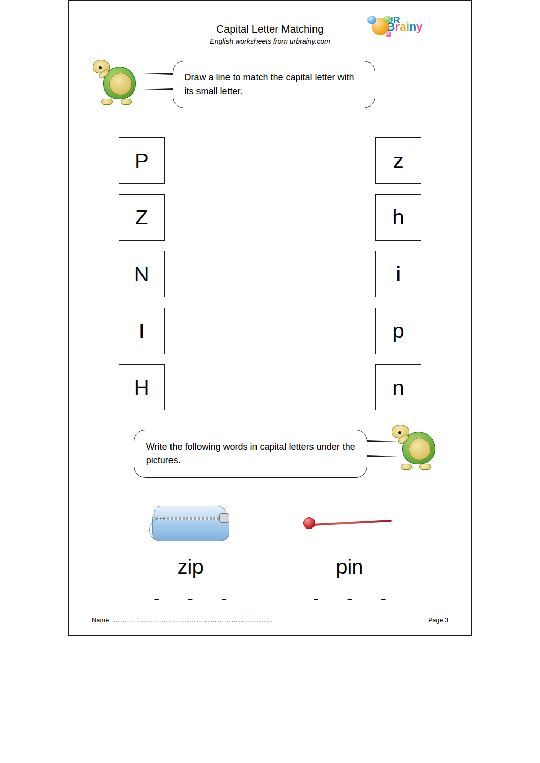Capital Letter Matching
English worksheets from urbrainy.com
UR Brainy
Draw a line to match the capital letter with its small letter.
P
Z
N
I
H
z
h
i
p
n
Write the following words in capital letters under the pictures.
zip
- - -
pin
- - -
Name: ……………………………………………………………
Page 3